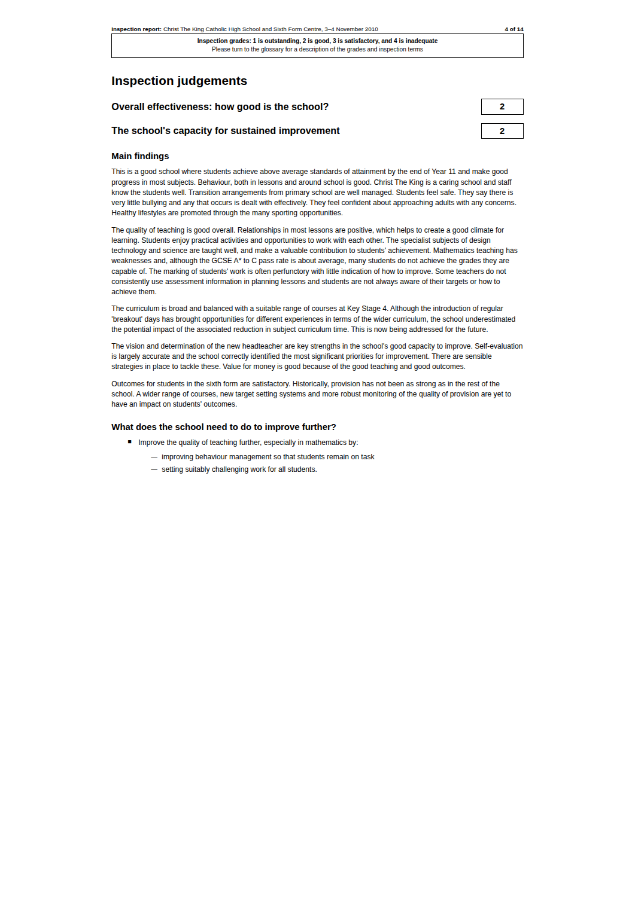Inspection report: Christ The King Catholic High School and Sixth Form Centre, 3–4 November 2010
4 of 14
Inspection grades: 1 is outstanding, 2 is good, 3 is satisfactory, and 4 is inadequate
Please turn to the glossary for a description of the grades and inspection terms
Inspection judgements
Overall effectiveness: how good is the school?
2
The school's capacity for sustained improvement
2
Main findings
This is a good school where students achieve above average standards of attainment by the end of Year 11 and make good progress in most subjects. Behaviour, both in lessons and around school is good. Christ The King is a caring school and staff know the students well. Transition arrangements from primary school are well managed. Students feel safe. They say there is very little bullying and any that occurs is dealt with effectively. They feel confident about approaching adults with any concerns. Healthy lifestyles are promoted through the many sporting opportunities.
The quality of teaching is good overall. Relationships in most lessons are positive, which helps to create a good climate for learning. Students enjoy practical activities and opportunities to work with each other. The specialist subjects of design technology and science are taught well, and make a valuable contribution to students' achievement. Mathematics teaching has weaknesses and, although the GCSE A* to C pass rate is about average, many students do not achieve the grades they are capable of. The marking of students' work is often perfunctory with little indication of how to improve. Some teachers do not consistently use assessment information in planning lessons and students are not always aware of their targets or how to achieve them.
The curriculum is broad and balanced with a suitable range of courses at Key Stage 4. Although the introduction of regular 'breakout' days has brought opportunities for different experiences in terms of the wider curriculum, the school underestimated the potential impact of the associated reduction in subject curriculum time. This is now being addressed for the future.
The vision and determination of the new headteacher are key strengths in the school's good capacity to improve. Self-evaluation is largely accurate and the school correctly identified the most significant priorities for improvement. There are sensible strategies in place to tackle these. Value for money is good because of the good teaching and good outcomes.
Outcomes for students in the sixth form are satisfactory. Historically, provision has not been as strong as in the rest of the school. A wider range of courses, new target setting systems and more robust monitoring of the quality of provision are yet to have an impact on students' outcomes.
What does the school need to do to improve further?
Improve the quality of teaching further, especially in mathematics by:
improving behaviour management so that students remain on task
setting suitably challenging work for all students.